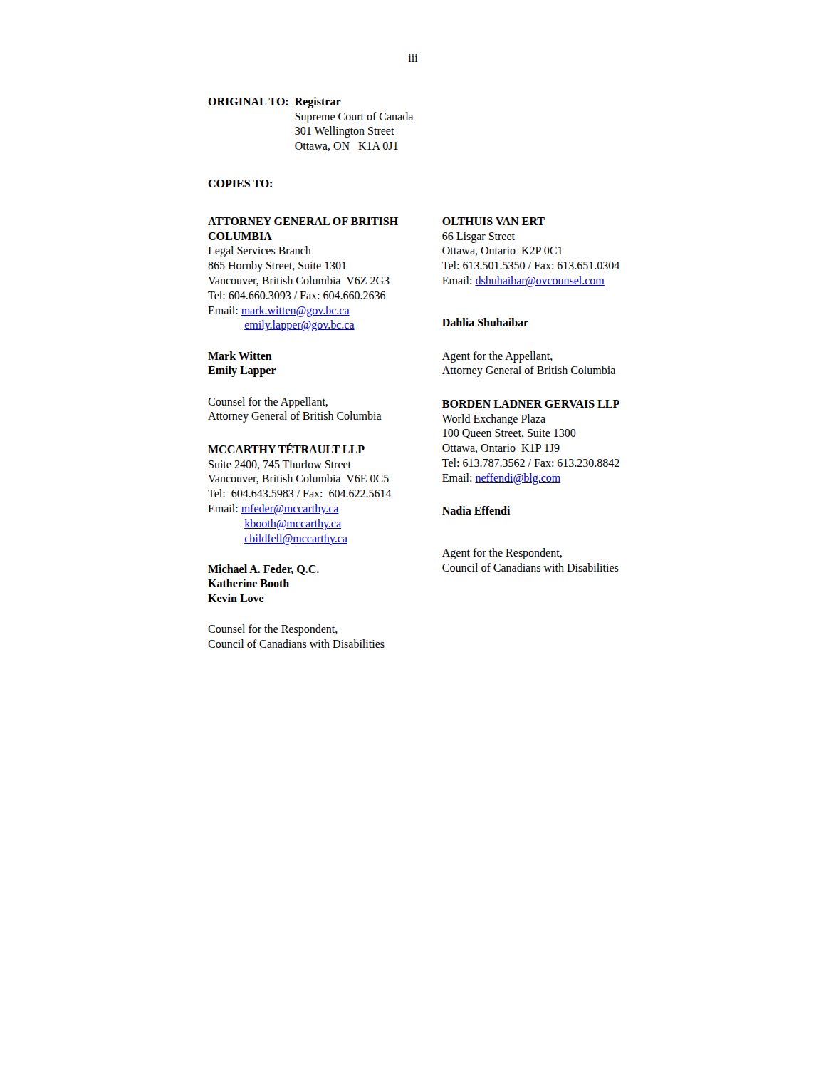iii
| ORIGINAL TO: | Registrar Supreme Court of Canada 301 Wellington Street Ottawa, ON K1A 0J1 |
COPIES TO:
ATTORNEY GENERAL OF BRITISH COLUMBIA
Legal Services Branch
865 Hornby Street, Suite 1301
Vancouver, British Columbia V6Z 2G3
Tel: 604.660.3093 / Fax: 604.660.2636
Email: mark.witten@gov.bc.ca
emily.lapper@gov.bc.ca
Mark Witten
Emily Lapper
Counsel for the Appellant,
Attorney General of British Columbia
MCCARTHY TÉTRAULT LLP
Suite 2400, 745 Thurlow Street
Vancouver, British Columbia V6E 0C5
Tel: 604.643.5983 / Fax: 604.622.5614
Email: mfeder@mccarthy.ca
kbooth@mccarthy.ca
cbildfell@mccarthy.ca
Michael A. Feder, Q.C.
Katherine Booth
Kevin Love
Counsel for the Respondent,
Council of Canadians with Disabilities
OLTHUIS VAN ERT
66 Lisgar Street
Ottawa, Ontario K2P 0C1
Tel: 613.501.5350 / Fax: 613.651.0304
Email: dshuhaibar@ovcounsel.com
Dahlia Shuhaibar
Agent for the Appellant,
Attorney General of British Columbia
BORDEN LADNER GERVAIS LLP
World Exchange Plaza
100 Queen Street, Suite 1300
Ottawa, Ontario K1P 1J9
Tel: 613.787.3562 / Fax: 613.230.8842
Email: neffendi@blg.com
Nadia Effendi
Agent for the Respondent,
Council of Canadians with Disabilities